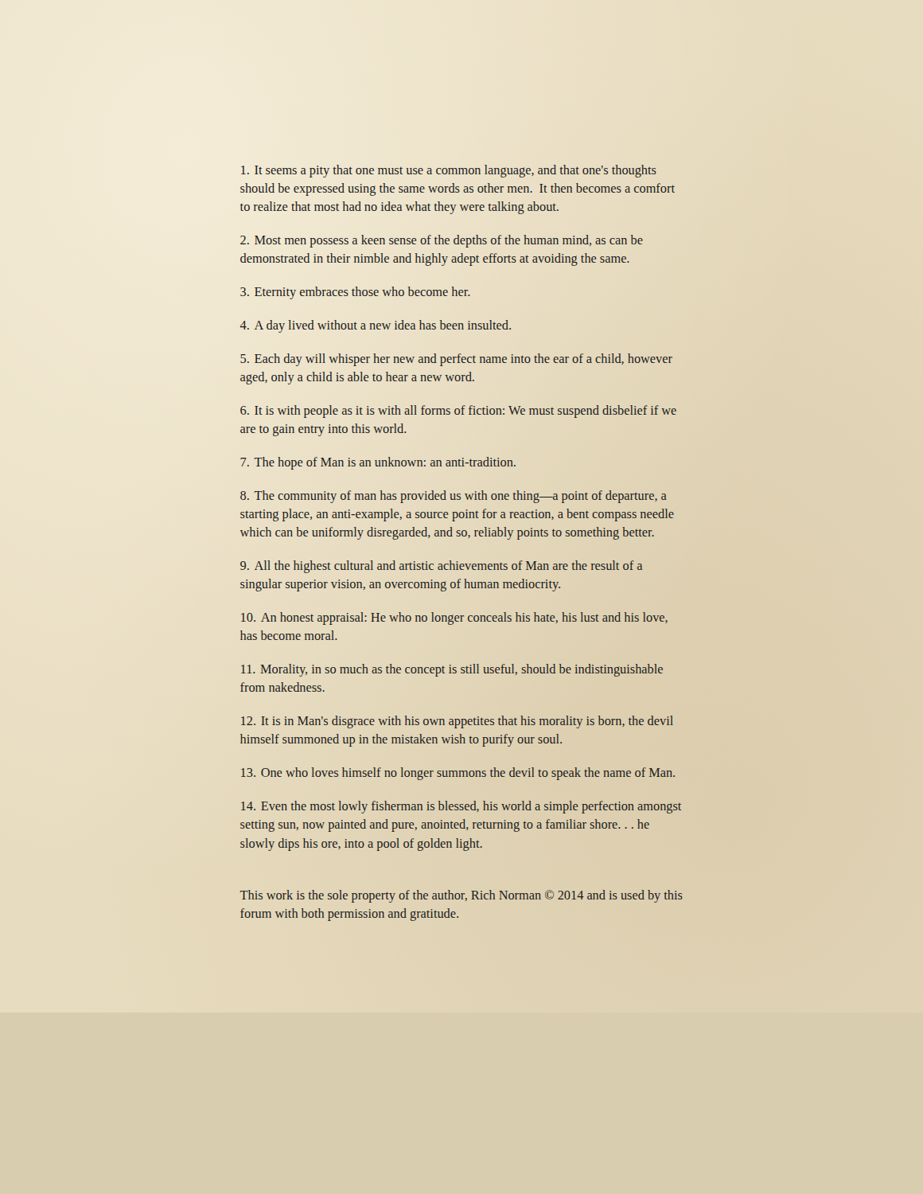1. It seems a pity that one must use a common language, and that one's thoughts should be expressed using the same words as other men. It then becomes a comfort to realize that most had no idea what they were talking about.
2. Most men possess a keen sense of the depths of the human mind, as can be demonstrated in their nimble and highly adept efforts at avoiding the same.
3. Eternity embraces those who become her.
4. A day lived without a new idea has been insulted.
5. Each day will whisper her new and perfect name into the ear of a child, however aged, only a child is able to hear a new word.
6. It is with people as it is with all forms of fiction: We must suspend disbelief if we are to gain entry into this world.
7. The hope of Man is an unknown: an anti-tradition.
8. The community of man has provided us with one thing—a point of departure, a starting place, an anti-example, a source point for a reaction, a bent compass needle which can be uniformly disregarded, and so, reliably points to something better.
9. All the highest cultural and artistic achievements of Man are the result of a singular superior vision, an overcoming of human mediocrity.
10. An honest appraisal: He who no longer conceals his hate, his lust and his love, has become moral.
11. Morality, in so much as the concept is still useful, should be indistinguishable from nakedness.
12. It is in Man's disgrace with his own appetites that his morality is born, the devil himself summoned up in the mistaken wish to purify our soul.
13. One who loves himself no longer summons the devil to speak the name of Man.
14. Even the most lowly fisherman is blessed, his world a simple perfection amongst setting sun, now painted and pure, anointed, returning to a familiar shore. . . he slowly dips his ore, into a pool of golden light.
This work is the sole property of the author, Rich Norman © 2014 and is used by this forum with both permission and gratitude.